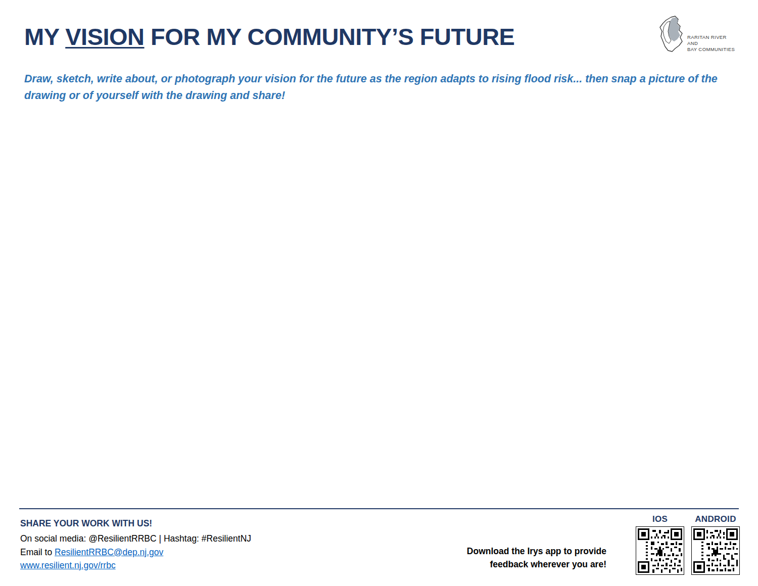MY VISION FOR MY COMMUNITY’S FUTURE
Draw, sketch, write about, or photograph your vision for the future as the region adapts to rising flood risk... then snap a picture of the drawing or of yourself with the drawing and share!
RARITAN RIVER AND
BAY COMMUNITIES
SHARE YOUR WORK WITH US!
On social media: @ResilientRRBC | Hashtag: #ResilientNJ
Email to ResilientRRBC@dep.nj.gov
www.resilient.nj.gov/rrbc
Download the Irys app to provide
feedback wherever you are!
IOS
ANDROID